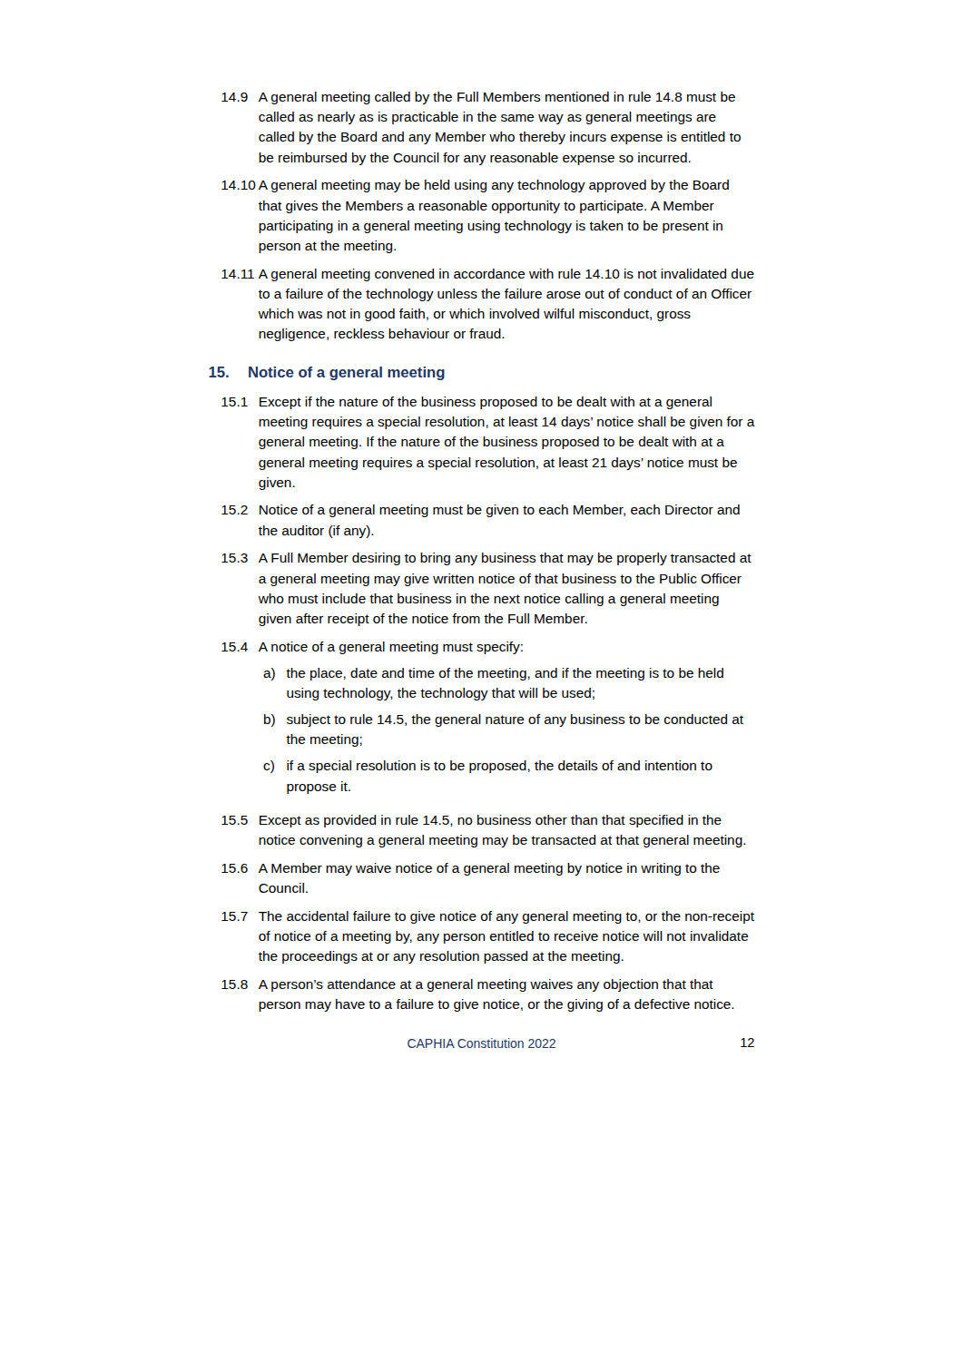14.9
A general meeting called by the Full Members mentioned in rule 14.8 must be called as nearly as is practicable in the same way as general meetings are called by the Board and any Member who thereby incurs expense is entitled to be reimbursed by the Council for any reasonable expense so incurred.
14.10
A general meeting may be held using any technology approved by the Board that gives the Members a reasonable opportunity to participate. A Member participating in a general meeting using technology is taken to be present in person at the meeting.
14.11
A general meeting convened in accordance with rule 14.10 is not invalidated due to a failure of the technology unless the failure arose out of conduct of an Officer which was not in good faith, or which involved wilful misconduct, gross negligence, reckless behaviour or fraud.
15. Notice of a general meeting
15.1
Except if the nature of the business proposed to be dealt with at a general meeting requires a special resolution, at least 14 days’ notice shall be given for a general meeting. If the nature of the business proposed to be dealt with at a general meeting requires a special resolution, at least 21 days’ notice must be given.
15.2
Notice of a general meeting must be given to each Member, each Director and the auditor (if any).
15.3
A Full Member desiring to bring any business that may be properly transacted at a general meeting may give written notice of that business to the Public Officer who must include that business in the next notice calling a general meeting given after receipt of the notice from the Full Member.
15.4
A notice of a general meeting must specify:
a) the place, date and time of the meeting, and if the meeting is to be held using technology, the technology that will be used;
b) subject to rule 14.5, the general nature of any business to be conducted at the meeting;
c) if a special resolution is to be proposed, the details of and intention to propose it.
15.5
Except as provided in rule 14.5, no business other than that specified in the notice convening a general meeting may be transacted at that general meeting.
15.6
A Member may waive notice of a general meeting by notice in writing to the Council.
15.7
The accidental failure to give notice of any general meeting to, or the non-receipt of notice of a meeting by, any person entitled to receive notice will not invalidate the proceedings at or any resolution passed at the meeting.
15.8
A person’s attendance at a general meeting waives any objection that that person may have to a failure to give notice, or the giving of a defective notice.
CAPHIA Constitution 2022
12